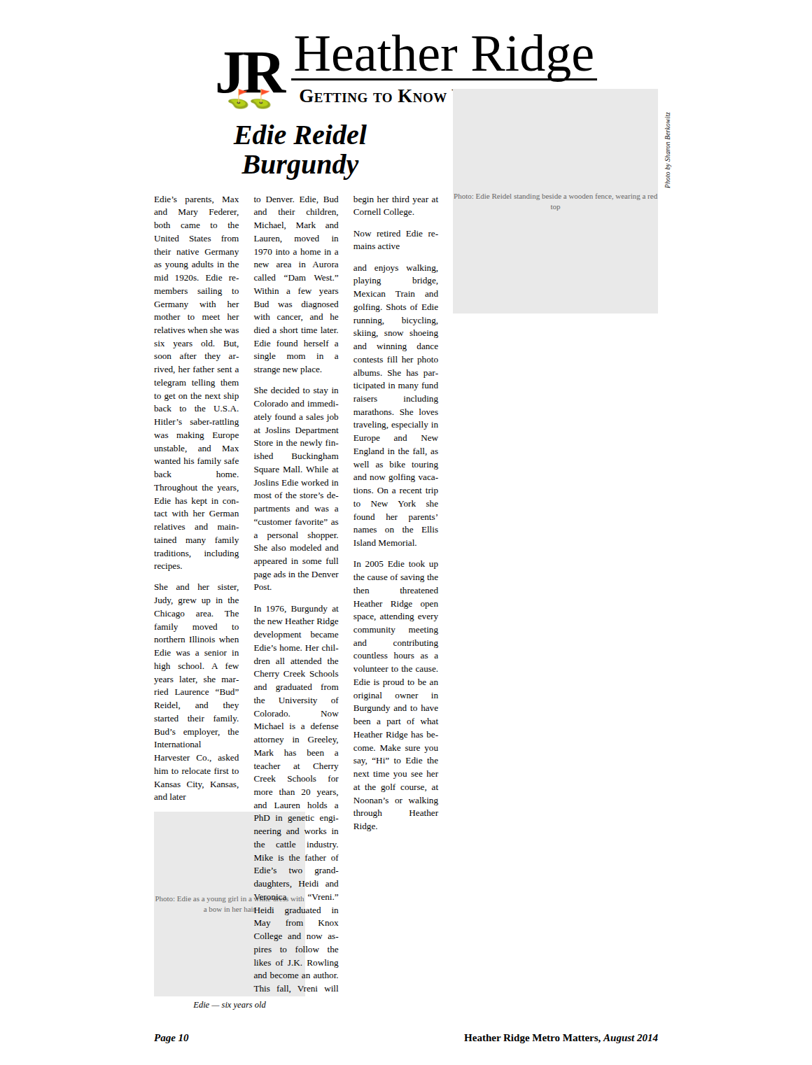JR ⛳⛳
Heather Ridge
Getting to Know Your Neighbors
Edie Reidel
Burgundy
Photo: Edie Reidel standing beside a wooden fence, wearing a red top
Photo by Sharon Berkowitz
Edie’s parents, Max and Mary Federer, both came to the United States from their native Germany as young adults in the mid 1920s. Edie remembers sailing to Germany with her mother to meet her relatives when she was six years old. But, soon after they arrived, her father sent a telegram telling them to get on the next ship back to the U.S.A. Hitler’s saber-rattling was making Europe unstable, and Max wanted his family safe back home. Throughout the years, Edie has kept in contact with her German relatives and maintained many family traditions, including recipes.
She and her sister, Judy, grew up in the Chicago area. The family moved to northern Illinois when Edie was a senior in high school. A few years later, she married Laurence “Bud” Reidel, and they started their family. Bud’s employer, the International Harvester Co., asked him to relocate first to Kansas City, Kansas, and later
Photo: Edie as a young girl in a white dress with a bow in her hair
Edie — six years old
to Denver. Edie, Bud and their children, Michael, Mark and Lauren, moved in 1970 into a home in a new area in Aurora called “Dam West.” Within a few years Bud was diagnosed with cancer, and he died a short time later. Edie found herself a single mom in a strange new place.
She decided to stay in Colorado and immediately found a sales job at Joslins Department Store in the newly finished Buckingham Square Mall. While at Joslins Edie worked in most of the store’s departments and was a “customer favorite” as a personal shopper. She also modeled and appeared in some full page ads in the Denver Post.
In 1976, Burgundy at the new Heather Ridge development became Edie’s home. Her children all attended the Cherry Creek Schools and graduated from the University of Colorado. Now Michael is a defense attorney in Greeley, Mark has been a teacher at Cherry Creek Schools for more than 20 years, and Lauren holds a PhD in genetic engineering and works in the cattle industry. Mike is the father of Edie’s two granddaughters, Heidi and Veronica “Vreni.” Heidi graduated in May from Knox College and now aspires to follow the likes of J.K. Rowling and become an author. This fall, Vreni will begin her third year at Cornell College.
Now retired Edie remains active
and enjoys walking, playing bridge, Mexican Train and golfing. Shots of Edie running, bicycling, skiing, snow shoeing and winning dance contests fill her photo albums. She has participated in many fund raisers including marathons. She loves traveling, especially in Europe and New England in the fall, as well as bike touring and now golfing vacations. On a recent trip to New York she found her parents’ names on the Ellis Island Memorial.
In 2005 Edie took up the cause of saving the then threatened Heather Ridge open space, attending every community meeting and contributing countless hours as a volunteer to the cause. Edie is proud to be an original owner in Burgundy and to have been a part of what Heather Ridge has become. Make sure you say, “Hi” to Edie the next time you see her at the golf course, at Noonan’s or walking through Heather Ridge.
Page 10
Heather Ridge Metro Matters, August 2014